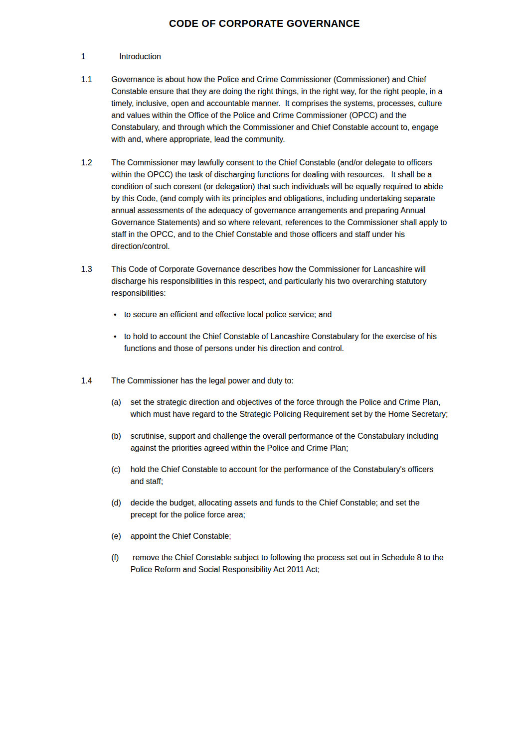CODE OF CORPORATE GOVERNANCE
1 Introduction
1.1 Governance is about how the Police and Crime Commissioner (Commissioner) and Chief Constable ensure that they are doing the right things, in the right way, for the right people, in a timely, inclusive, open and accountable manner. It comprises the systems, processes, culture and values within the Office of the Police and Crime Commissioner (OPCC) and the Constabulary, and through which the Commissioner and Chief Constable account to, engage with and, where appropriate, lead the community.
1.2 The Commissioner may lawfully consent to the Chief Constable (and/or delegate to officers within the OPCC) the task of discharging functions for dealing with resources. It shall be a condition of such consent (or delegation) that such individuals will be equally required to abide by this Code, (and comply with its principles and obligations, including undertaking separate annual assessments of the adequacy of governance arrangements and preparing Annual Governance Statements) and so where relevant, references to the Commissioner shall apply to staff in the OPCC, and to the Chief Constable and those officers and staff under his direction/control.
1.3 This Code of Corporate Governance describes how the Commissioner for Lancashire will discharge his responsibilities in this respect, and particularly his two overarching statutory responsibilities:
to secure an efficient and effective local police service; and
to hold to account the Chief Constable of Lancashire Constabulary for the exercise of his functions and those of persons under his direction and control.
1.4 The Commissioner has the legal power and duty to:
(a) set the strategic direction and objectives of the force through the Police and Crime Plan, which must have regard to the Strategic Policing Requirement set by the Home Secretary;
(b) scrutinise, support and challenge the overall performance of the Constabulary including against the priorities agreed within the Police and Crime Plan;
(c) hold the Chief Constable to account for the performance of the Constabulary's officers and staff;
(d) decide the budget, allocating assets and funds to the Chief Constable; and set the precept for the police force area;
(e) appoint the Chief Constable;
(f) remove the Chief Constable subject to following the process set out in Schedule 8 to the Police Reform and Social Responsibility Act 2011 Act;